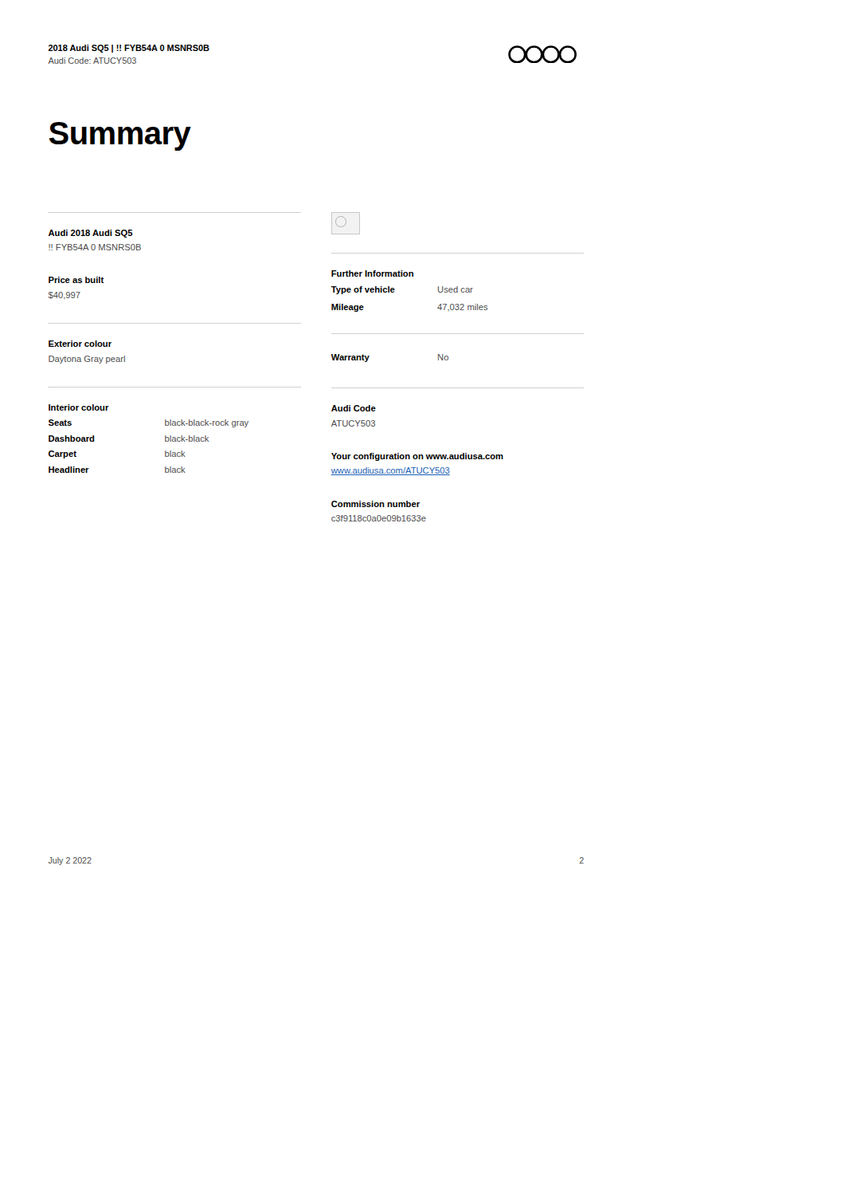2018 Audi SQ5 | !! FYB54A 0 MSNRS0B
Audi Code: ATUCY503
Summary
Audi 2018 Audi SQ5
!! FYB54A 0 MSNRS0B
Price as built
$40,997
Exterior colour
Daytona Gray pearl
Interior colour
Seats
black-black-rock gray
Dashboard
black-black
Carpet
black
Headliner
black
Further Information
Type of vehicle
Used car
Mileage
47,032 miles
Warranty
No
Audi Code
ATUCY503
Your configuration on www.audiusa.com
www.audiusa.com/ATUCY503
Commission number
c3f9118c0a0e09b1633e
July 2 2022
2